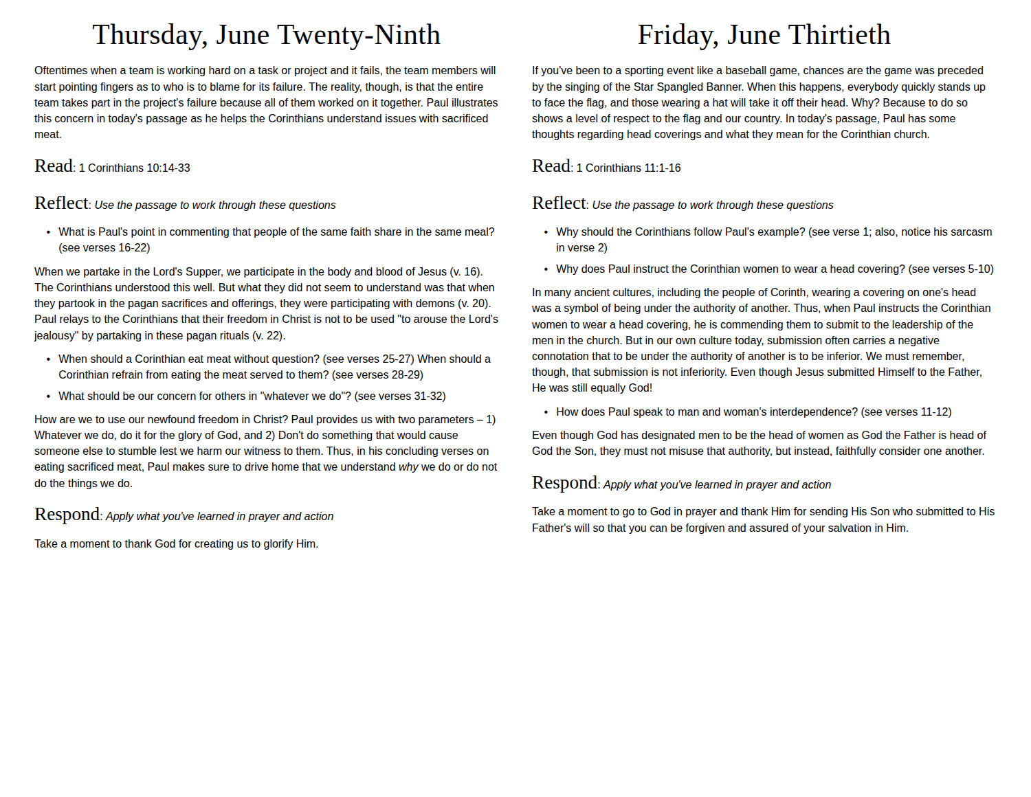Thursday, June Twenty-Ninth
Oftentimes when a team is working hard on a task or project and it fails, the team members will start pointing fingers as to who is to blame for its failure. The reality, though, is that the entire team takes part in the project's failure because all of them worked on it together. Paul illustrates this concern in today's passage as he helps the Corinthians understand issues with sacrificed meat.
Read
: 1 Corinthians 10:14-33
Reflect
: Use the passage to work through these questions
What is Paul's point in commenting that people of the same faith share in the same meal? (see verses 16-22)
When we partake in the Lord's Supper, we participate in the body and blood of Jesus (v. 16). The Corinthians understood this well. But what they did not seem to understand was that when they partook in the pagan sacrifices and offerings, they were participating with demons (v. 20). Paul relays to the Corinthians that their freedom in Christ is not to be used "to arouse the Lord's jealousy" by partaking in these pagan rituals (v. 22).
When should a Corinthian eat meat without question? (see verses 25-27) When should a Corinthian refrain from eating the meat served to them? (see verses 28-29)
What should be our concern for others in "whatever we do"? (see verses 31-32)
How are we to use our newfound freedom in Christ? Paul provides us with two parameters – 1) Whatever we do, do it for the glory of God, and 2) Don't do something that would cause someone else to stumble lest we harm our witness to them. Thus, in his concluding verses on eating sacrificed meat, Paul makes sure to drive home that we understand why we do or do not do the things we do.
Respond
: Apply what you've learned in prayer and action
Take a moment to thank God for creating us to glorify Him.
Friday, June Thirtieth
If you've been to a sporting event like a baseball game, chances are the game was preceded by the singing of the Star Spangled Banner. When this happens, everybody quickly stands up to face the flag, and those wearing a hat will take it off their head. Why? Because to do so shows a level of respect to the flag and our country. In today's passage, Paul has some thoughts regarding head coverings and what they mean for the Corinthian church.
Read
: 1 Corinthians 11:1-16
Reflect
: Use the passage to work through these questions
Why should the Corinthians follow Paul's example? (see verse 1; also, notice his sarcasm in verse 2)
Why does Paul instruct the Corinthian women to wear a head covering? (see verses 5-10)
In many ancient cultures, including the people of Corinth, wearing a covering on one's head was a symbol of being under the authority of another. Thus, when Paul instructs the Corinthian women to wear a head covering, he is commending them to submit to the leadership of the men in the church. But in our own culture today, submission often carries a negative connotation that to be under the authority of another is to be inferior. We must remember, though, that submission is not inferiority. Even though Jesus submitted Himself to the Father, He was still equally God!
How does Paul speak to man and woman's interdependence? (see verses 11-12)
Even though God has designated men to be the head of women as God the Father is head of God the Son, they must not misuse that authority, but instead, faithfully consider one another.
Respond
: Apply what you've learned in prayer and action
Take a moment to go to God in prayer and thank Him for sending His Son who submitted to His Father's will so that you can be forgiven and assured of your salvation in Him.